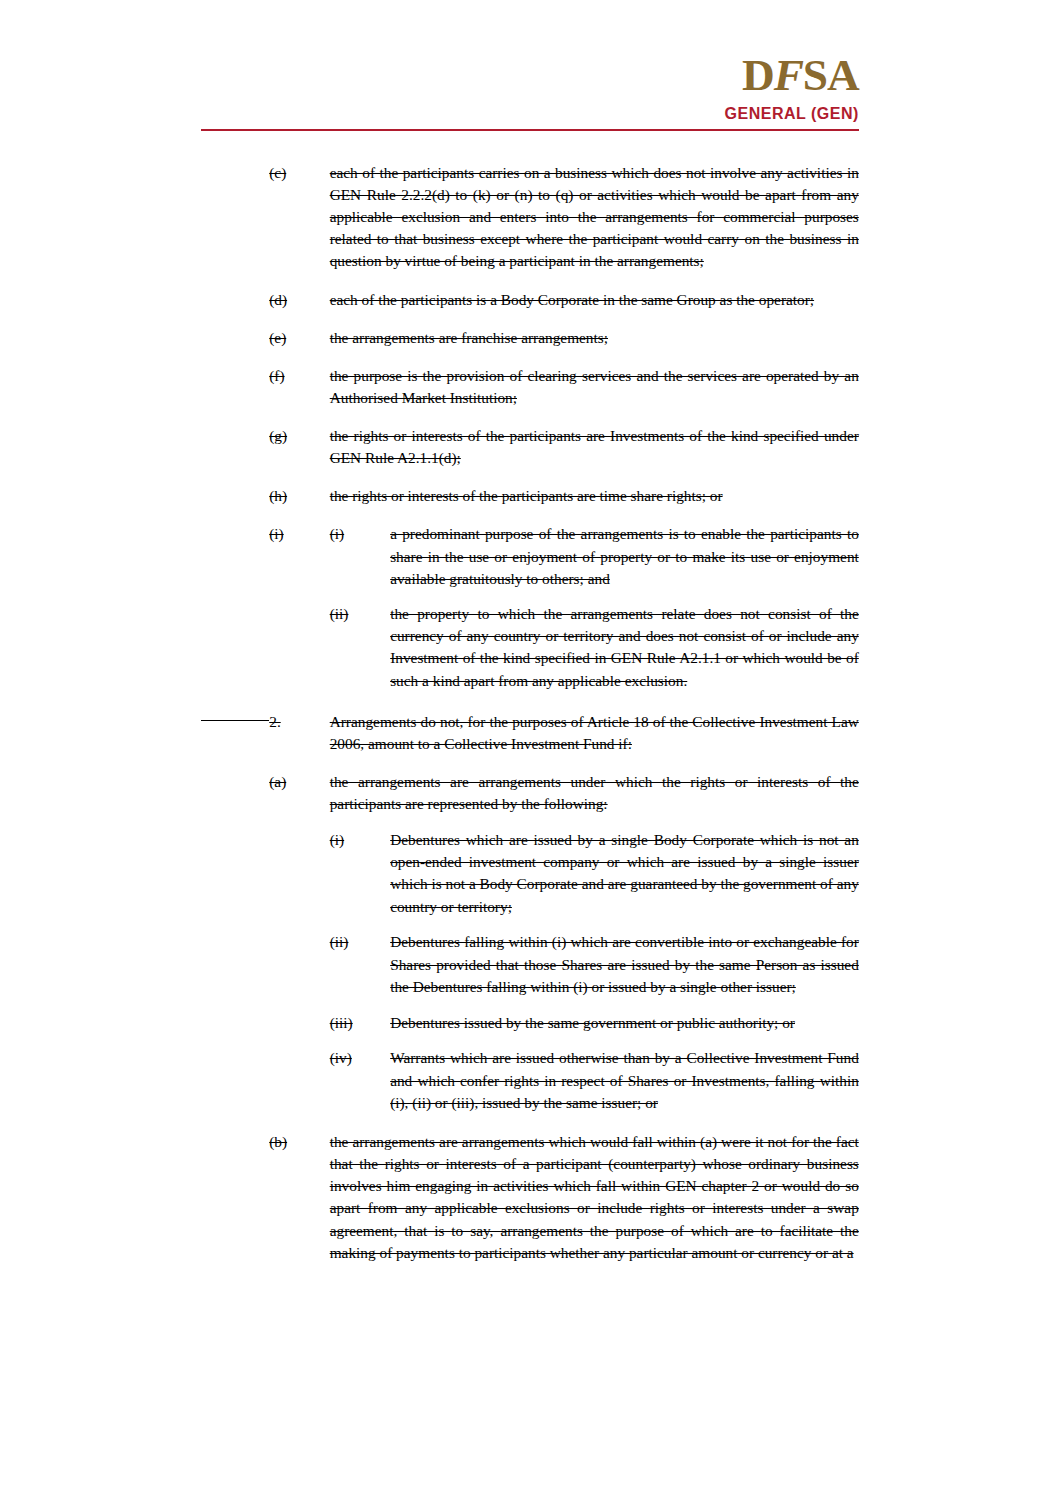DFSA
GENERAL (GEN)
(c)
each of the participants carries on a business which does not involve any activities in GEN Rule 2.2.2(d) to (k) or (n) to (q) or activities which would be apart from any applicable exclusion and enters into the arrangements for commercial purposes related to that business except where the participant would carry on the business in question by virtue of being a participant in the arrangements;
(d)
each of the participants is a Body Corporate in the same Group as the operator;
(e)
the arrangements are franchise arrangements;
(f)
the purpose is the provision of clearing services and the services are operated by an Authorised Market Institution;
(g)
the rights or interests of the participants are Investments of the kind specified under GEN Rule A2.1.1(d);
(h)
the rights or interests of the participants are time share rights; or
(i)
(i)
a predominant purpose of the arrangements is to enable the participants to share in the use or enjoyment of property or to make its use or enjoyment available gratuitously to others; and
(ii)
the property to which the arrangements relate does not consist of the currency of any country or territory and does not consist of or include any Investment of the kind specified in GEN Rule A2.1.1 or which would be of such a kind apart from any applicable exclusion.
2.
Arrangements do not, for the purposes of Article 18 of the Collective Investment Law 2006, amount to a Collective Investment Fund if:
(a)
the arrangements are arrangements under which the rights or interests of the participants are represented by the following:
(i)
Debentures which are issued by a single Body Corporate which is not an open-ended investment company or which are issued by a single issuer which is not a Body Corporate and are guaranteed by the government of any country or territory;
(ii)
Debentures falling within (i) which are convertible into or exchangeable for Shares provided that those Shares are issued by the same Person as issued the Debentures falling within (i) or issued by a single other issuer;
(iii)
Debentures issued by the same government or public authority; or
(iv)
Warrants which are issued otherwise than by a Collective Investment Fund and which confer rights in respect of Shares or Investments, falling within (i), (ii) or (iii), issued by the same issuer; or
(b)
the arrangements are arrangements which would fall within (a) were it not for the fact that the rights or interests of a participant (counterparty) whose ordinary business involves him engaging in activities which fall within GEN chapter 2 or would do so apart from any applicable exclusions or include rights or interests under a swap agreement, that is to say, arrangements the purpose of which are to facilitate the making of payments to participants whether any particular amount or currency or at a